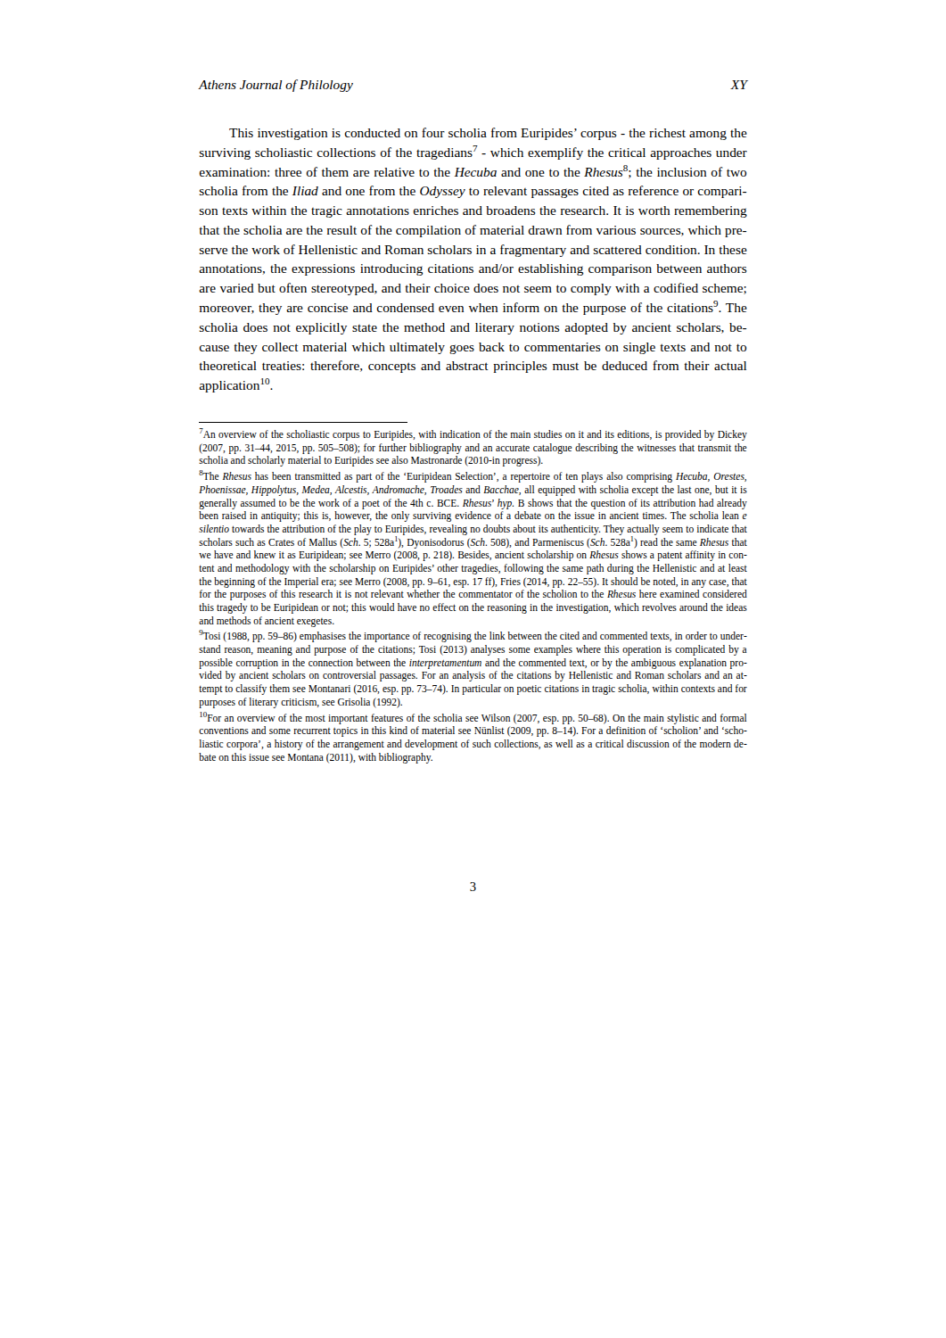Athens Journal of Philology XY
This investigation is conducted on four scholia from Euripides’ corpus - the richest among the surviving scholiastic collections of the tragedians7 - which exemplify the critical approaches under examination: three of them are relative to the Hecuba and one to the Rhesus8; the inclusion of two scholia from the Iliad and one from the Odyssey to relevant passages cited as reference or comparison texts within the tragic annotations enriches and broadens the research. It is worth remembering that the scholia are the result of the compilation of material drawn from various sources, which preserve the work of Hellenistic and Roman scholars in a fragmentary and scattered condition. In these annotations, the expressions introducing citations and/or establishing comparison between authors are varied but often stereotyped, and their choice does not seem to comply with a codified scheme; moreover, they are concise and condensed even when inform on the purpose of the citations9. The scholia does not explicitly state the method and literary notions adopted by ancient scholars, because they collect material which ultimately goes back to commentaries on single texts and not to theoretical treaties: therefore, concepts and abstract principles must be deduced from their actual application10.
7 An overview of the scholiastic corpus to Euripides, with indication of the main studies on it and its editions, is provided by Dickey (2007, pp. 31–44, 2015, pp. 505–508); for further bibliography and an accurate catalogue describing the witnesses that transmit the scholia and scholarly material to Euripides see also Mastronarde (2010-in progress).
8 The Rhesus has been transmitted as part of the ‘Euripidean Selection’, a repertoire of ten plays also comprising Hecuba, Orestes, Phoenissae, Hippolytus, Medea, Alcestis, Andromache, Troades and Bacchae, all equipped with scholia except the last one, but it is generally assumed to be the work of a poet of the 4th c. BCE. Rhesus’ hyp. B shows that the question of its attribution had already been raised in antiquity; this is, however, the only surviving evidence of a debate on the issue in ancient times. The scholia lean e silentio towards the attribution of the play to Euripides, revealing no doubts about its authenticity. They actually seem to indicate that scholars such as Crates of Mallus (Sch. 5; 528a1), Dyonisodorus (Sch. 508), and Parmeniscus (Sch. 528a1) read the same Rhesus that we have and knew it as Euripidean; see Merro (2008, p. 218). Besides, ancient scholarship on Rhesus shows a patent affinity in content and methodology with the scholarship on Euripides’ other tragedies, following the same path during the Hellenistic and at least the beginning of the Imperial era; see Merro (2008, pp. 9–61, esp. 17 ff), Fries (2014, pp. 22–55). It should be noted, in any case, that for the purposes of this research it is not relevant whether the commentator of the scholion to the Rhesus here examined considered this tragedy to be Euripidean or not; this would have no effect on the reasoning in the investigation, which revolves around the ideas and methods of ancient exegetes.
9 Tosi (1988, pp. 59–86) emphasises the importance of recognising the link between the cited and commented texts, in order to understand reason, meaning and purpose of the citations; Tosi (2013) analyses some examples where this operation is complicated by a possible corruption in the connection between the interpretamentum and the commented text, or by the ambiguous explanation provided by ancient scholars on controversial passages. For an analysis of the citations by Hellenistic and Roman scholars and an attempt to classify them see Montanari (2016, esp. pp. 73–74). In particular on poetic citations in tragic scholia, within contexts and for purposes of literary criticism, see Grisolia (1992).
10 For an overview of the most important features of the scholia see Wilson (2007, esp. pp. 50–68). On the main stylistic and formal conventions and some recurrent topics in this kind of material see Nünlist (2009, pp. 8–14). For a definition of ‘scholion’ and ‘scholiastic corpora’, a history of the arrangement and development of such collections, as well as a critical discussion of the modern debate on this issue see Montana (2011), with bibliography.
3